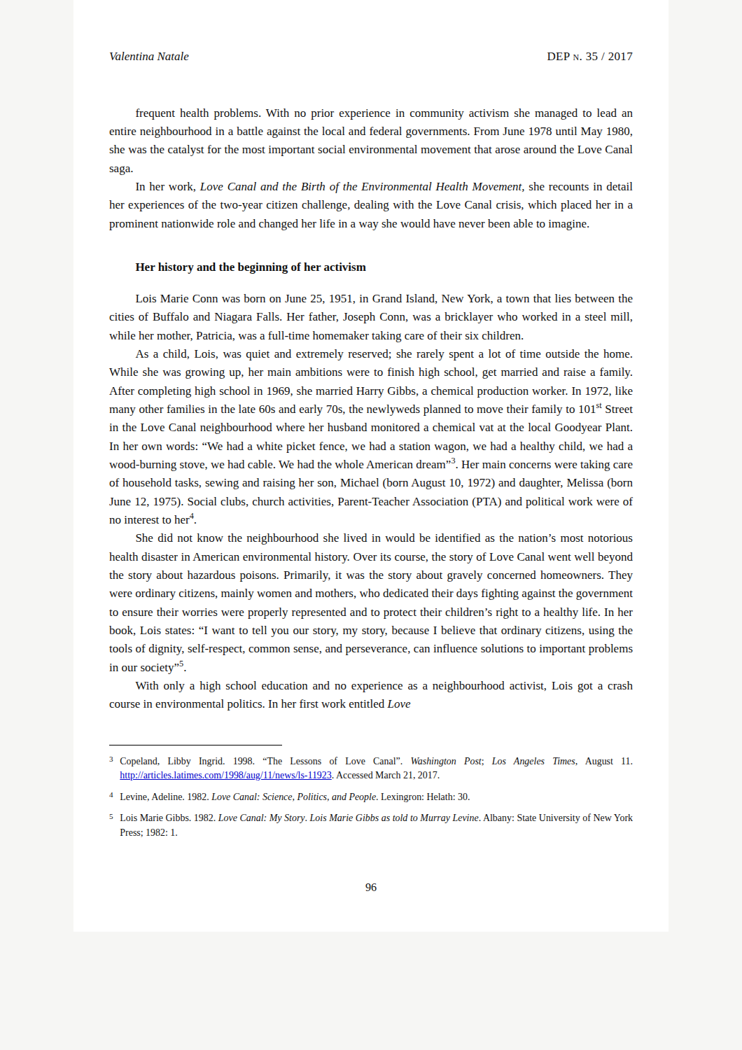Valentina Natale DEP n. 35 / 2017
frequent health problems. With no prior experience in community activism she managed to lead an entire neighbourhood in a battle against the local and federal governments. From June 1978 until May 1980, she was the catalyst for the most important social environmental movement that arose around the Love Canal saga.
In her work, Love Canal and the Birth of the Environmental Health Movement, she recounts in detail her experiences of the two-year citizen challenge, dealing with the Love Canal crisis, which placed her in a prominent nationwide role and changed her life in a way she would have never been able to imagine.
Her history and the beginning of her activism
Lois Marie Conn was born on June 25, 1951, in Grand Island, New York, a town that lies between the cities of Buffalo and Niagara Falls. Her father, Joseph Conn, was a bricklayer who worked in a steel mill, while her mother, Patricia, was a full-time homemaker taking care of their six children.
As a child, Lois, was quiet and extremely reserved; she rarely spent a lot of time outside the home. While she was growing up, her main ambitions were to finish high school, get married and raise a family. After completing high school in 1969, she married Harry Gibbs, a chemical production worker. In 1972, like many other families in the late 60s and early 70s, the newlyweds planned to move their family to 101st Street in the Love Canal neighbourhood where her husband monitored a chemical vat at the local Goodyear Plant. In her own words: “We had a white picket fence, we had a station wagon, we had a healthy child, we had a wood-burning stove, we had cable. We had the whole American dream”3. Her main concerns were taking care of household tasks, sewing and raising her son, Michael (born August 10, 1972) and daughter, Melissa (born June 12, 1975). Social clubs, church activities, Parent-Teacher Association (PTA) and political work were of no interest to her4.
She did not know the neighbourhood she lived in would be identified as the nation’s most notorious health disaster in American environmental history. Over its course, the story of Love Canal went well beyond the story about hazardous poisons. Primarily, it was the story about gravely concerned homeowners. They were ordinary citizens, mainly women and mothers, who dedicated their days fighting against the government to ensure their worries were properly represented and to protect their children’s right to a healthy life. In her book, Lois states: “I want to tell you our story, my story, because I believe that ordinary citizens, using the tools of dignity, self-respect, common sense, and perseverance, can influence solutions to important problems in our society”5.
With only a high school education and no experience as a neighbourhood activist, Lois got a crash course in environmental politics. In her first work entitled Love
3 Copeland, Libby Ingrid. 1998. “The Lessons of Love Canal”. Washington Post; Los Angeles Times, August 11. http://articles.latimes.com/1998/aug/11/news/ls-11923. Accessed March 21, 2017.
4 Levine, Adeline. 1982. Love Canal: Science, Politics, and People. Lexingron: Helath: 30.
5 Lois Marie Gibbs. 1982. Love Canal: My Story. Lois Marie Gibbs as told to Murray Levine. Albany: State University of New York Press; 1982: 1.
96